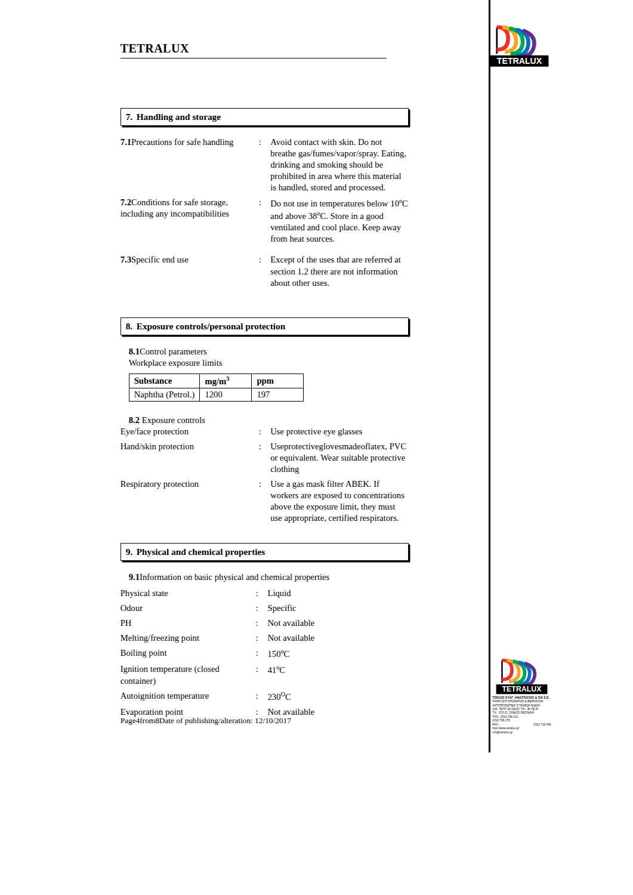TETRALUX
7. Handling and storage
| 7.1 Precautions for safe handling | : | Avoid contact with skin. Do not breathe gas/fumes/vapor/spray. Eating, drinking and smoking should be prohibited in area where this material is handled, stored and processed. |
| 7.2 Conditions for safe storage, including any incompatibilities | : | Do not use in temperatures below 10 o C and above 38 o C. Store in a good ventilated and cool place. Keep away from heat sources. |
| 7.3 Specific end use | : | Except of the uses that are referred at section 1.2 there are not information about other uses. |
8. Exposure controls/personal protection
8.1 Control parameters
Workplace exposure limits
| Substance | mg/m 3 | ppm |
| --- | --- | --- |
| Naphtha (Petrol.) | 1200 | 197 |
8.2 Exposure controls
| Eye/face protection | : | Use protective eye glasses |
| Hand/skin protection | : | Useprotectiveglovesmadeoflatex, PVC or equivalent. Wear suitable protective clothing |
| Respiratory protection | : | Use a gas mask filter ABEK. If workers are exposed to concentrations above the exposure limit, they must use appropriate, certified respirators. |
9. Physical and chemical properties
9.1 Information on basic physical and chemical properties
| Physical state | : | Liquid |
| Odour | : | Specific |
| PH | : | Not available |
| Melting/freezing point | : | Not available |
| Boiling point | : | 150 o C |
| Ignition temperature (closed container) | : | 41 o C |
| Autoignition temperature | : | 230 O C |
| Evaporation point | : | Not available |
ΤΖΕΛΟΣ ΕΥΑΓ. ΑΝΑΣΤΑΣΙΟΣ & ΣΙΑ Ε.Ε.
ΠΑΡΑΓΩΓΗ ΧΡΩΜΑΤΩΝ & ΒΕΡΝΙΚΙΩΝ
ΑΝΤΙΠΡΟΣΩΠΙΕΣ ΣΥΝΑΦΩΝ ΕΙΔΩΝ
ΟΙΚ. ΤΕΤΡ. 5Α ΟΔΟΣ 7/8 – ΒΙ.ΠΕ.Θ.
Τ.Κ.: 570 22, ΣΙΝΔΟΣ ΘΕΣ/ΝΙΚΗ
ΤΗΛ.: 2310 796 110
2310 796 278
FAX: 2310 723 096
http://www.tetralux.gr
info@tetralux.gr
Page4from8Date of publishing/alteration: 12/10/2017